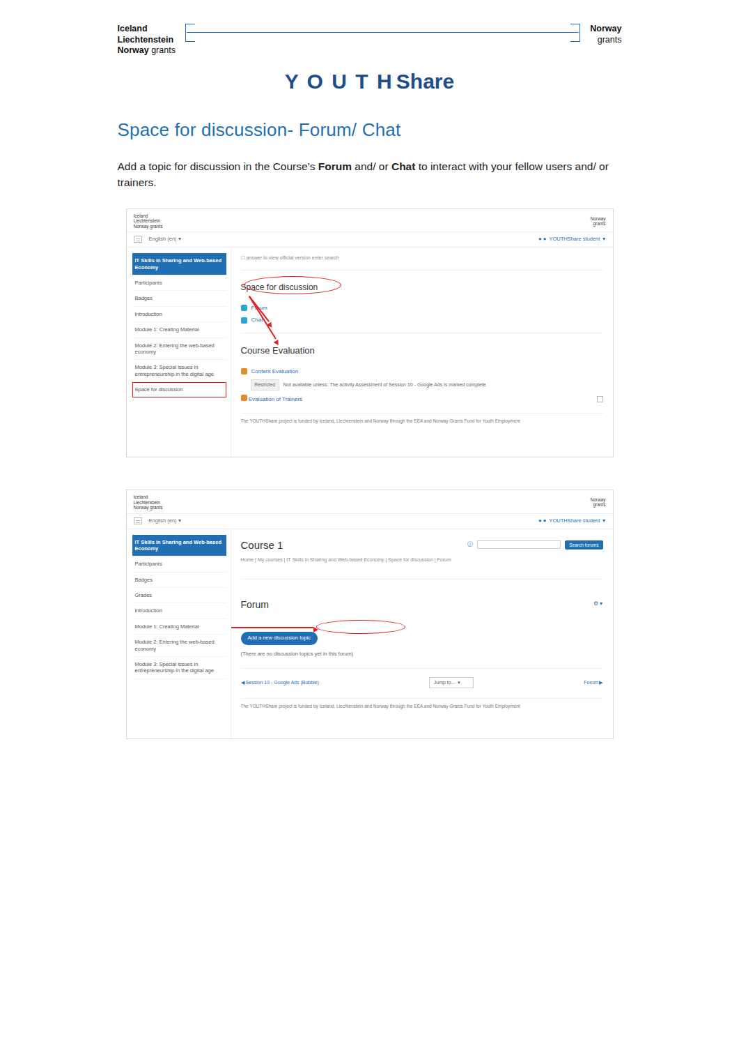Iceland
Liechtenstein
Norway grants
Norway
grants
Y O U T H Share
Space for discussion- Forum/ Chat
Add a topic for discussion in the Course’s Forum and/ or Chat to interact with your fellow users and/ or trainers.
Iceland
Liechtenstein
Norway grants
Norway
grants
English (en) ▾
● ● YOUTHShare student ▾
IT Skills in Sharing and Web-based Economy
Participants
Badges
Introduction
Module 1: Creating Material
Module 2: Entering the web-based economy
Module 3: Special issues in entrepreneurship in the digital age
Space for discussion
☐ answer to view official version enter search
Space for discussion
Forum
Chat
Course Evaluation
Content Evaluation
Restricted Not available unless: The activity Assessment of Session 10 - Google Ads is marked complete
Evaluation of Trainers
The YOUTHShare project is funded by Iceland, Liechtenstein and Norway through the EEA and Norway Grants Fund for Youth Employment
Iceland
Liechtenstein
Norway grants
Norway
grants
English (en) ▾
● ● YOUTHShare student ▾
IT Skills in Sharing and Web-based Economy
Participants
Badges
Grades
Introduction
Module 1: Creating Material
Module 2: Entering the web-based economy
Module 3: Special issues in entrepreneurship in the digital age
Course 1
Home | My courses | IT Skills in Sharing and Web-based Economy | Space for discussion | Forum
ⓘ Search forums
Forum
⚙ ▾
Add a new discussion topic
(There are no discussion topics yet in this forum)
◀ Session 10 - Google Ads (Bubble) Jump to... ▾ Forum ▶
The YOUTHShare project is funded by Iceland, Liechtenstein and Norway through the EEA and Norway Grants Fund for Youth Employment